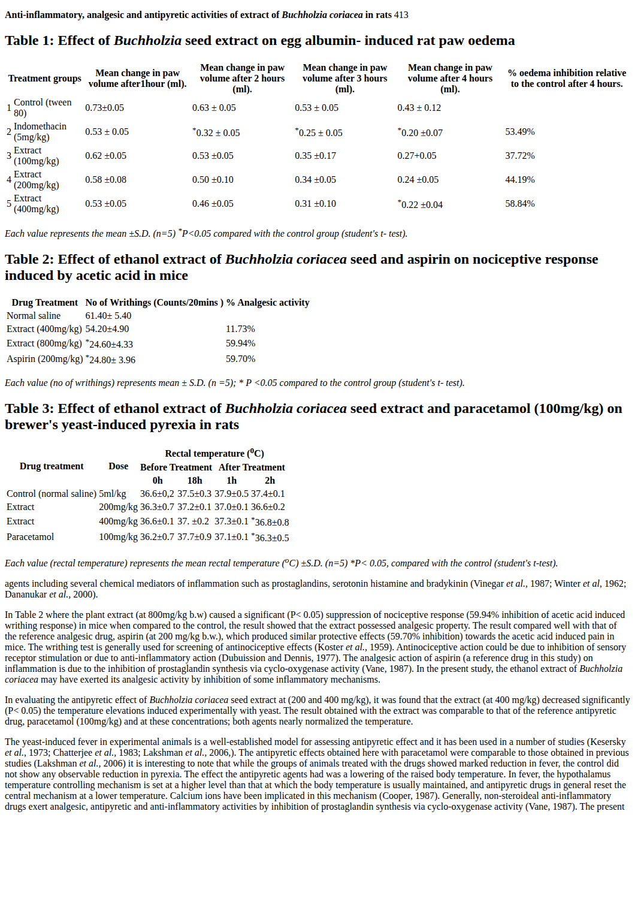Anti-inflammatory, analgesic and antipyretic activities of extract of Buchholzia coriacea in rats 413
Table 1: Effect of Buchholzia seed extract on egg albumin- induced rat paw oedema
| Treatment groups | Mean change in paw volume after1hour (ml). | Mean change in paw volume after 2 hours (ml). | Mean change in paw volume after 3 hours (ml). | Mean change in paw volume after 4 hours (ml). | % oedema inhibition relative to the control after 4 hours. |
| --- | --- | --- | --- | --- | --- |
| 1 | Control (tween 80) | 0.73±0.05 | 0.63 ± 0.05 | 0.53 ± 0.05 | 0.43 ± 0.12 | |
| 2 | Indomethacin (5mg/kg) | 0.53 ± 0.05 | * 0.32 ± 0.05 | * 0.25 ± 0.05 | * 0.20 ±0.07 | 53.49% |
| 3 | Extract (100mg/kg) | 0.62 ±0.05 | 0.53 ±0.05 | 0.35 ±0.17 | 0.27+0.05 | 37.72% |
| 4 | Extract (200mg/kg) | 0.58 ±0.08 | 0.50 ±0.10 | 0.34 ±0.05 | 0.24 ±0.05 | 44.19% |
| 5 | Extract (400mg/kg) | 0.53 ±0.05 | 0.46 ±0.05 | 0.31 ±0.10 | * 0.22 ±0.04 | 58.84% |
Each value represents the mean ±S.D. (n=5) *P<0.05 compared with the control group (student's t- test).
Table 2: Effect of ethanol extract of Buchholzia coriacea seed and aspirin on nociceptive response induced by acetic acid in mice
| Drug Treatment | No of Writhings (Counts/20mins ) | % Analgesic activity |
| --- | --- | --- |
| Normal saline | 61.40± 5.40 | |
| Extract (400mg/kg) | 54.20±4.90 | 11.73% |
| Extract (800mg/kg) | * 24.60±4.33 | 59.94% |
| Aspirin (200mg/kg) | * 24.80± 3.96 | 59.70% |
Each value (no of writhings) represents mean ± S.D. (n =5); * P <0.05 compared to the control group (student's t- test).
Table 3: Effect of ethanol extract of Buchholzia coriacea seed extract and paracetamol (100mg/kg) on brewer's yeast-induced pyrexia in rats
| Drug treatment | Dose | Rectal temperature ( 0 C) |
| --- | --- | --- |
| Before Treatment | After Treatment |
| 0h | 18h | 1h | 2h |
| Control (normal saline) | 5ml/kg | 36.6±0,2 | 37.5±0.3 | 37.9±0.5 | 37.4±0.1 |
| Extract | 200mg/kg | 36.3±0.7 | 37.2±0.1 | 37.0±0.1 | 36.6±0.2 |
| Extract | 400mg/kg | 36.6±0.1 | 37. ±0.2 | 37.3±0.1 | * 36.8±0.8 |
| Paracetamol | 100mg/kg | 36.2±0.7 | 37.7±0.9 | 37.1±0.1 | * 36.3±0.5 |
Each value (rectal temperature) represents the mean rectal temperature (oC) ±S.D. (n=5) *P< 0.05, compared with the control (student's t-test).
agents including several chemical mediators of inflammation such as prostaglandins, serotonin histamine and bradykinin (Vinegar et al., 1987; Winter et al, 1962; Dananukar et al., 2000).
In Table 2 where the plant extract (at 800mg/kg b.w) caused a significant (P< 0.05) suppression of nociceptive response (59.94% inhibition of acetic acid induced writhing response) in mice when compared to the control, the result showed that the extract possessed analgesic property. The result compared well with that of the reference analgesic drug, aspirin (at 200 mg/kg b.w.), which produced similar protective effects (59.70% inhibition) towards the acetic acid induced pain in mice. The writhing test is generally used for screening of antinociceptive effects (Koster et al., 1959). Antinociceptive action could be due to inhibition of sensory receptor stimulation or due to anti-inflammatory action (Dubuission and Dennis, 1977). The analgesic action of aspirin (a reference drug in this study) on inflammation is due to the inhibition of prostaglandin synthesis via cyclo-oxygenase activity (Vane, 1987). In the present study, the ethanol extract of Buchholzia coriacea may have exerted its analgesic activity by inhibition of some inflammatory mechanisms.
In evaluating the antipyretic effect of Buchholzia coriacea seed extract at (200 and 400 mg/kg), it was found that the extract (at 400 mg/kg) decreased significantly (P< 0.05) the temperature elevations induced experimentally with yeast. The result obtained with the extract was comparable to that of the reference antipyretic drug, paracetamol (100mg/kg) and at these concentrations; both agents nearly normalized the temperature.
The yeast-induced fever in experimental animals is a well-established model for assessing antipyretic effect and it has been used in a number of studies (Kesersky et al., 1973; Chatterjee et al., 1983; Lakshman et al., 2006,). The antipyretic effects obtained here with paracetamol were comparable to those obtained in previous studies (Lakshman et al., 2006) it is interesting to note that while the groups of animals treated with the drugs showed marked reduction in fever, the control did not show any observable reduction in pyrexia. The effect the antipyretic agents had was a lowering of the raised body temperature. In fever, the hypothalamus temperature controlling mechanism is set at a higher level than that at which the body temperature is usually maintained, and antipyretic drugs in general reset the central mechanism at a lower temperature. Calcium ions have been implicated in this mechanism (Cooper, 1987). Generally, non-steroideal anti-inflammatory drugs exert analgesic, antipyretic and anti-inflammatory activities by inhibition of prostaglandin synthesis via cyclo-oxygenase activity (Vane, 1987). The present